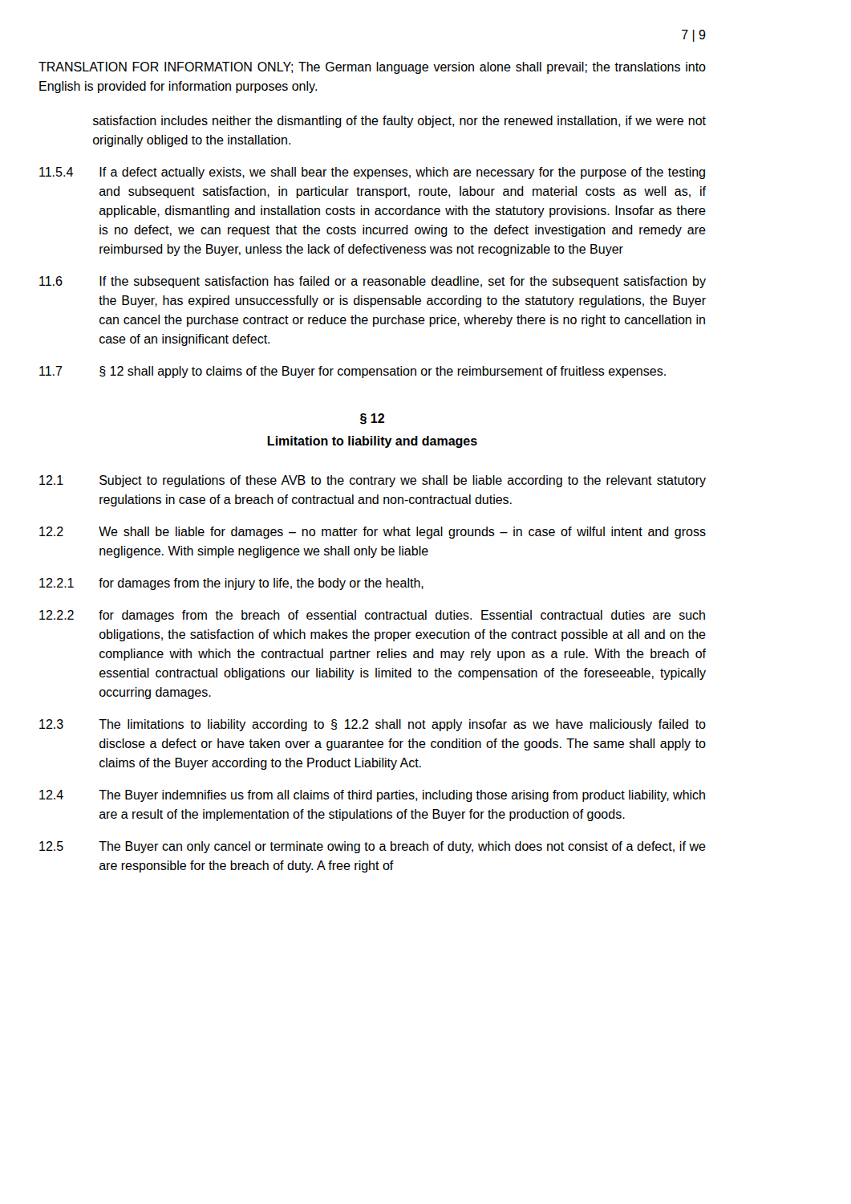7 | 9
TRANSLATION FOR INFORMATION ONLY; The German language version alone shall prevail; the translations into English is provided for information purposes only.
satisfaction includes neither the dismantling of the faulty object, nor the renewed installation, if we were not originally obliged to the installation.
11.5.4
If a defect actually exists, we shall bear the expenses, which are necessary for the purpose of the testing and subsequent satisfaction, in particular transport, route, labour and material costs as well as, if applicable, dismantling and installation costs in accordance with the statutory provisions. Insofar as there is no defect, we can request that the costs incurred owing to the defect investigation and remedy are reimbursed by the Buyer, unless the lack of defectiveness was not recognizable to the Buyer
11.6
If the subsequent satisfaction has failed or a reasonable deadline, set for the subsequent satisfaction by the Buyer, has expired unsuccessfully or is dispensable according to the statutory regulations, the Buyer can cancel the purchase contract or reduce the purchase price, whereby there is no right to cancellation in case of an insignificant defect.
11.7
§ 12 shall apply to claims of the Buyer for compensation or the reimbursement of fruitless expenses.
§ 12
Limitation to liability and damages
12.1
Subject to regulations of these AVB to the contrary we shall be liable according to the relevant statutory regulations in case of a breach of contractual and non-contractual duties.
12.2
We shall be liable for damages – no matter for what legal grounds – in case of wilful intent and gross negligence. With simple negligence we shall only be liable
12.2.1
for damages from the injury to life, the body or the health,
12.2.2
for damages from the breach of essential contractual duties. Essential contractual duties are such obligations, the satisfaction of which makes the proper execution of the contract possible at all and on the compliance with which the contractual partner relies and may rely upon as a rule. With the breach of essential contractual obligations our liability is limited to the compensation of the foreseeable, typically occurring damages.
12.3
The limitations to liability according to § 12.2 shall not apply insofar as we have maliciously failed to disclose a defect or have taken over a guarantee for the condition of the goods. The same shall apply to claims of the Buyer according to the Product Liability Act.
12.4
The Buyer indemnifies us from all claims of third parties, including those arising from product liability, which are a result of the implementation of the stipulations of the Buyer for the production of goods.
12.5
The Buyer can only cancel or terminate owing to a breach of duty, which does not consist of a defect, if we are responsible for the breach of duty. A free right of